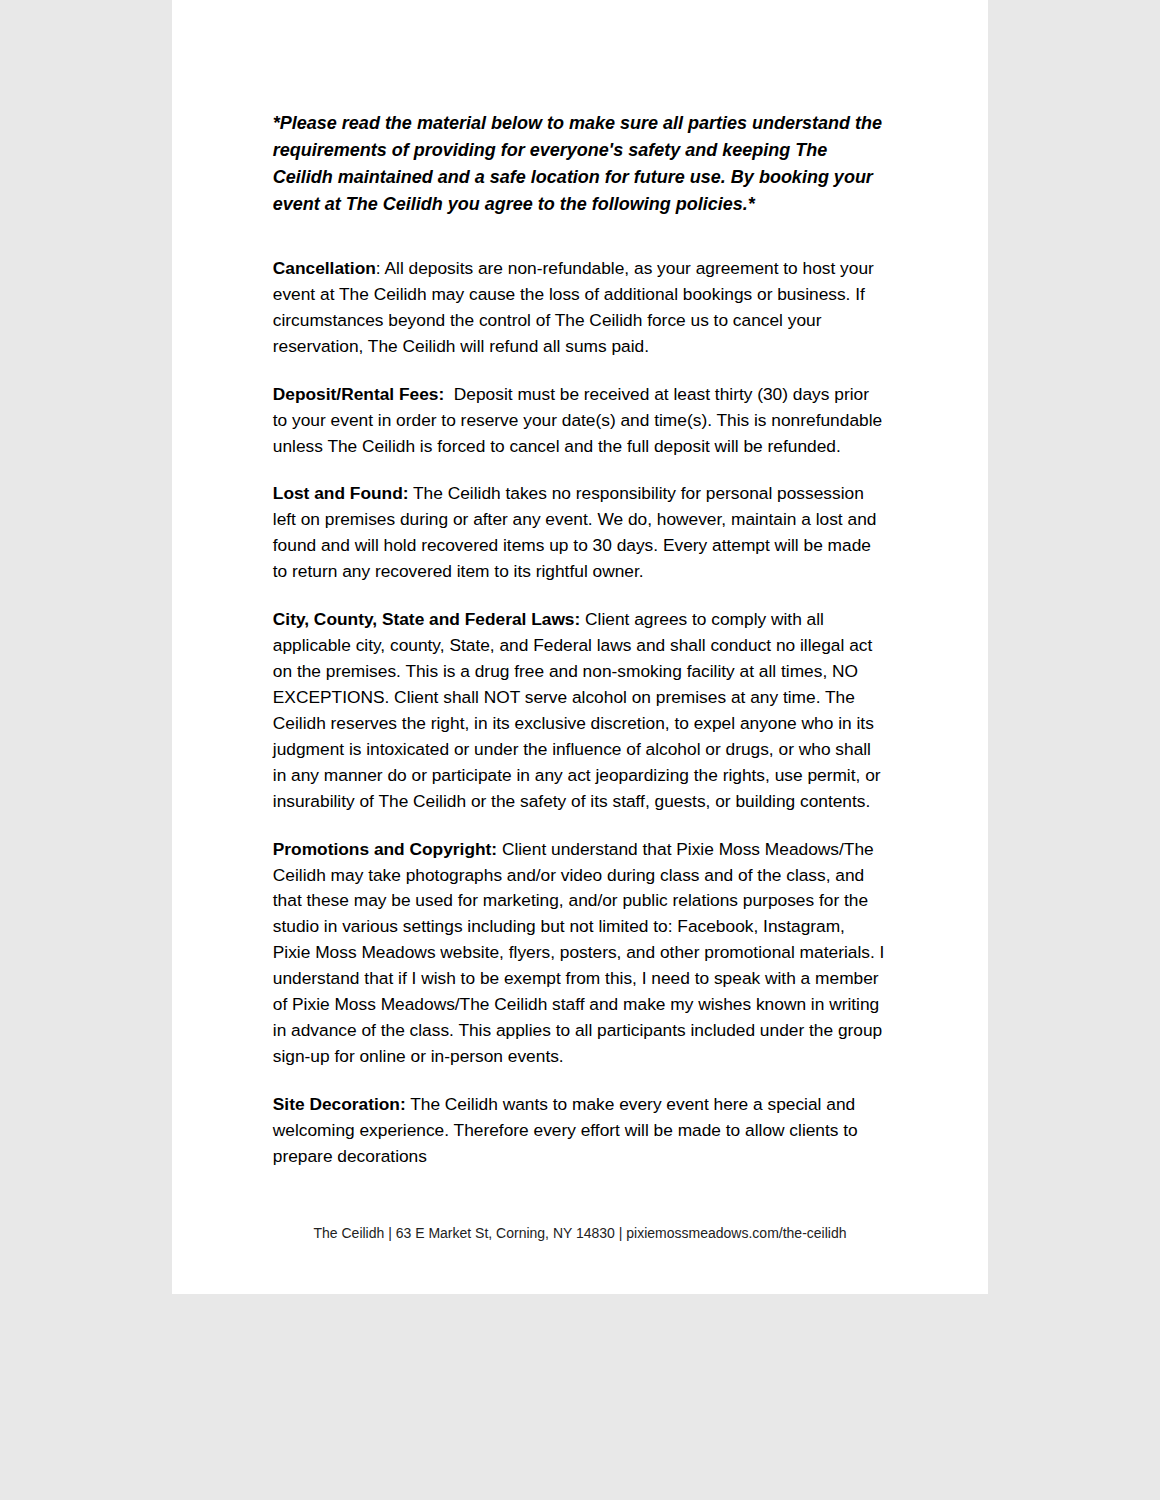*Please read the material below to make sure all parties understand the requirements of providing for everyone's safety and keeping The Ceilidh maintained and a safe location for future use. By booking your event at The Ceilidh you agree to the following policies.*
Cancellation: All deposits are non-refundable, as your agreement to host your event at The Ceilidh may cause the loss of additional bookings or business. If circumstances beyond the control of The Ceilidh force us to cancel your reservation, The Ceilidh will refund all sums paid.
Deposit/Rental Fees: Deposit must be received at least thirty (30) days prior to your event in order to reserve your date(s) and time(s). This is nonrefundable unless The Ceilidh is forced to cancel and the full deposit will be refunded.
Lost and Found: The Ceilidh takes no responsibility for personal possession left on premises during or after any event. We do, however, maintain a lost and found and will hold recovered items up to 30 days. Every attempt will be made to return any recovered item to its rightful owner.
City, County, State and Federal Laws: Client agrees to comply with all applicable city, county, State, and Federal laws and shall conduct no illegal act on the premises. This is a drug free and non-smoking facility at all times, NO EXCEPTIONS. Client shall NOT serve alcohol on premises at any time. The Ceilidh reserves the right, in its exclusive discretion, to expel anyone who in its judgment is intoxicated or under the influence of alcohol or drugs, or who shall in any manner do or participate in any act jeopardizing the rights, use permit, or insurability of The Ceilidh or the safety of its staff, guests, or building contents.
Promotions and Copyright: Client understand that Pixie Moss Meadows/The Ceilidh may take photographs and/or video during class and of the class, and that these may be used for marketing, and/or public relations purposes for the studio in various settings including but not limited to: Facebook, Instagram, Pixie Moss Meadows website, flyers, posters, and other promotional materials. I understand that if I wish to be exempt from this, I need to speak with a member of Pixie Moss Meadows/The Ceilidh staff and make my wishes known in writing in advance of the class. This applies to all participants included under the group sign-up for online or in-person events.
Site Decoration: The Ceilidh wants to make every event here a special and welcoming experience. Therefore every effort will be made to allow clients to prepare decorations
The Ceilidh | 63 E Market St, Corning, NY 14830 | pixiemossmeadows.com/the-ceilidh